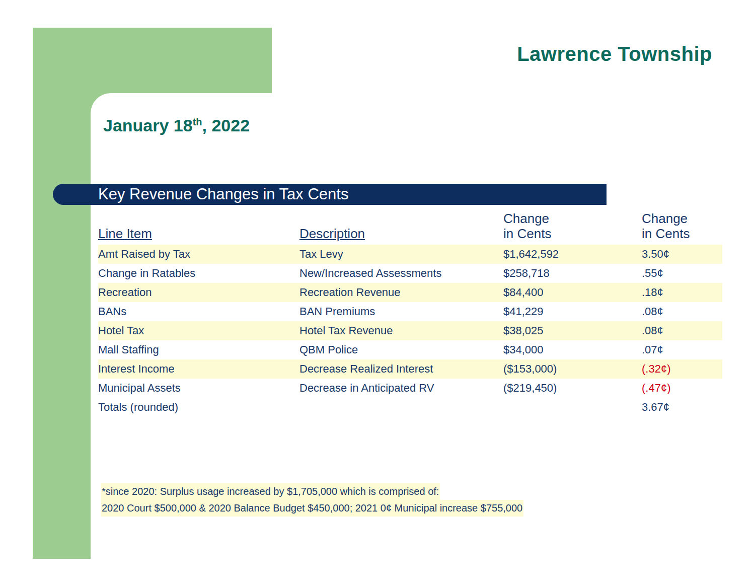Lawrence Township
January 18th, 2022
Key Revenue Changes in Tax Cents
| Line Item | Description | Change in Cents | Change in Cents |
| --- | --- | --- | --- |
| Amt Raised by Tax | Tax Levy | $1,642,592 | 3.50¢ |
| Change in Ratables | New/Increased Assessments | $258,718 | .55¢ |
| Recreation | Recreation Revenue | $84,400 | .18¢ |
| BANs | BAN Premiums | $41,229 | .08¢ |
| Hotel Tax | Hotel Tax Revenue | $38,025 | .08¢ |
| Mall Staffing | QBM Police | $34,000 | .07¢ |
| Interest Income | Decrease Realized Interest | ($153,000) | (.32¢) |
| Municipal Assets | Decrease in Anticipated RV | ($219,450) | (.47¢) |
| Totals (rounded) | | | 3.67¢ |
*since 2020: Surplus usage increased by $1,705,000 which is comprised of:
2020 Court $500,000 & 2020 Balance Budget $450,000; 2021 0¢ Municipal increase $755,000